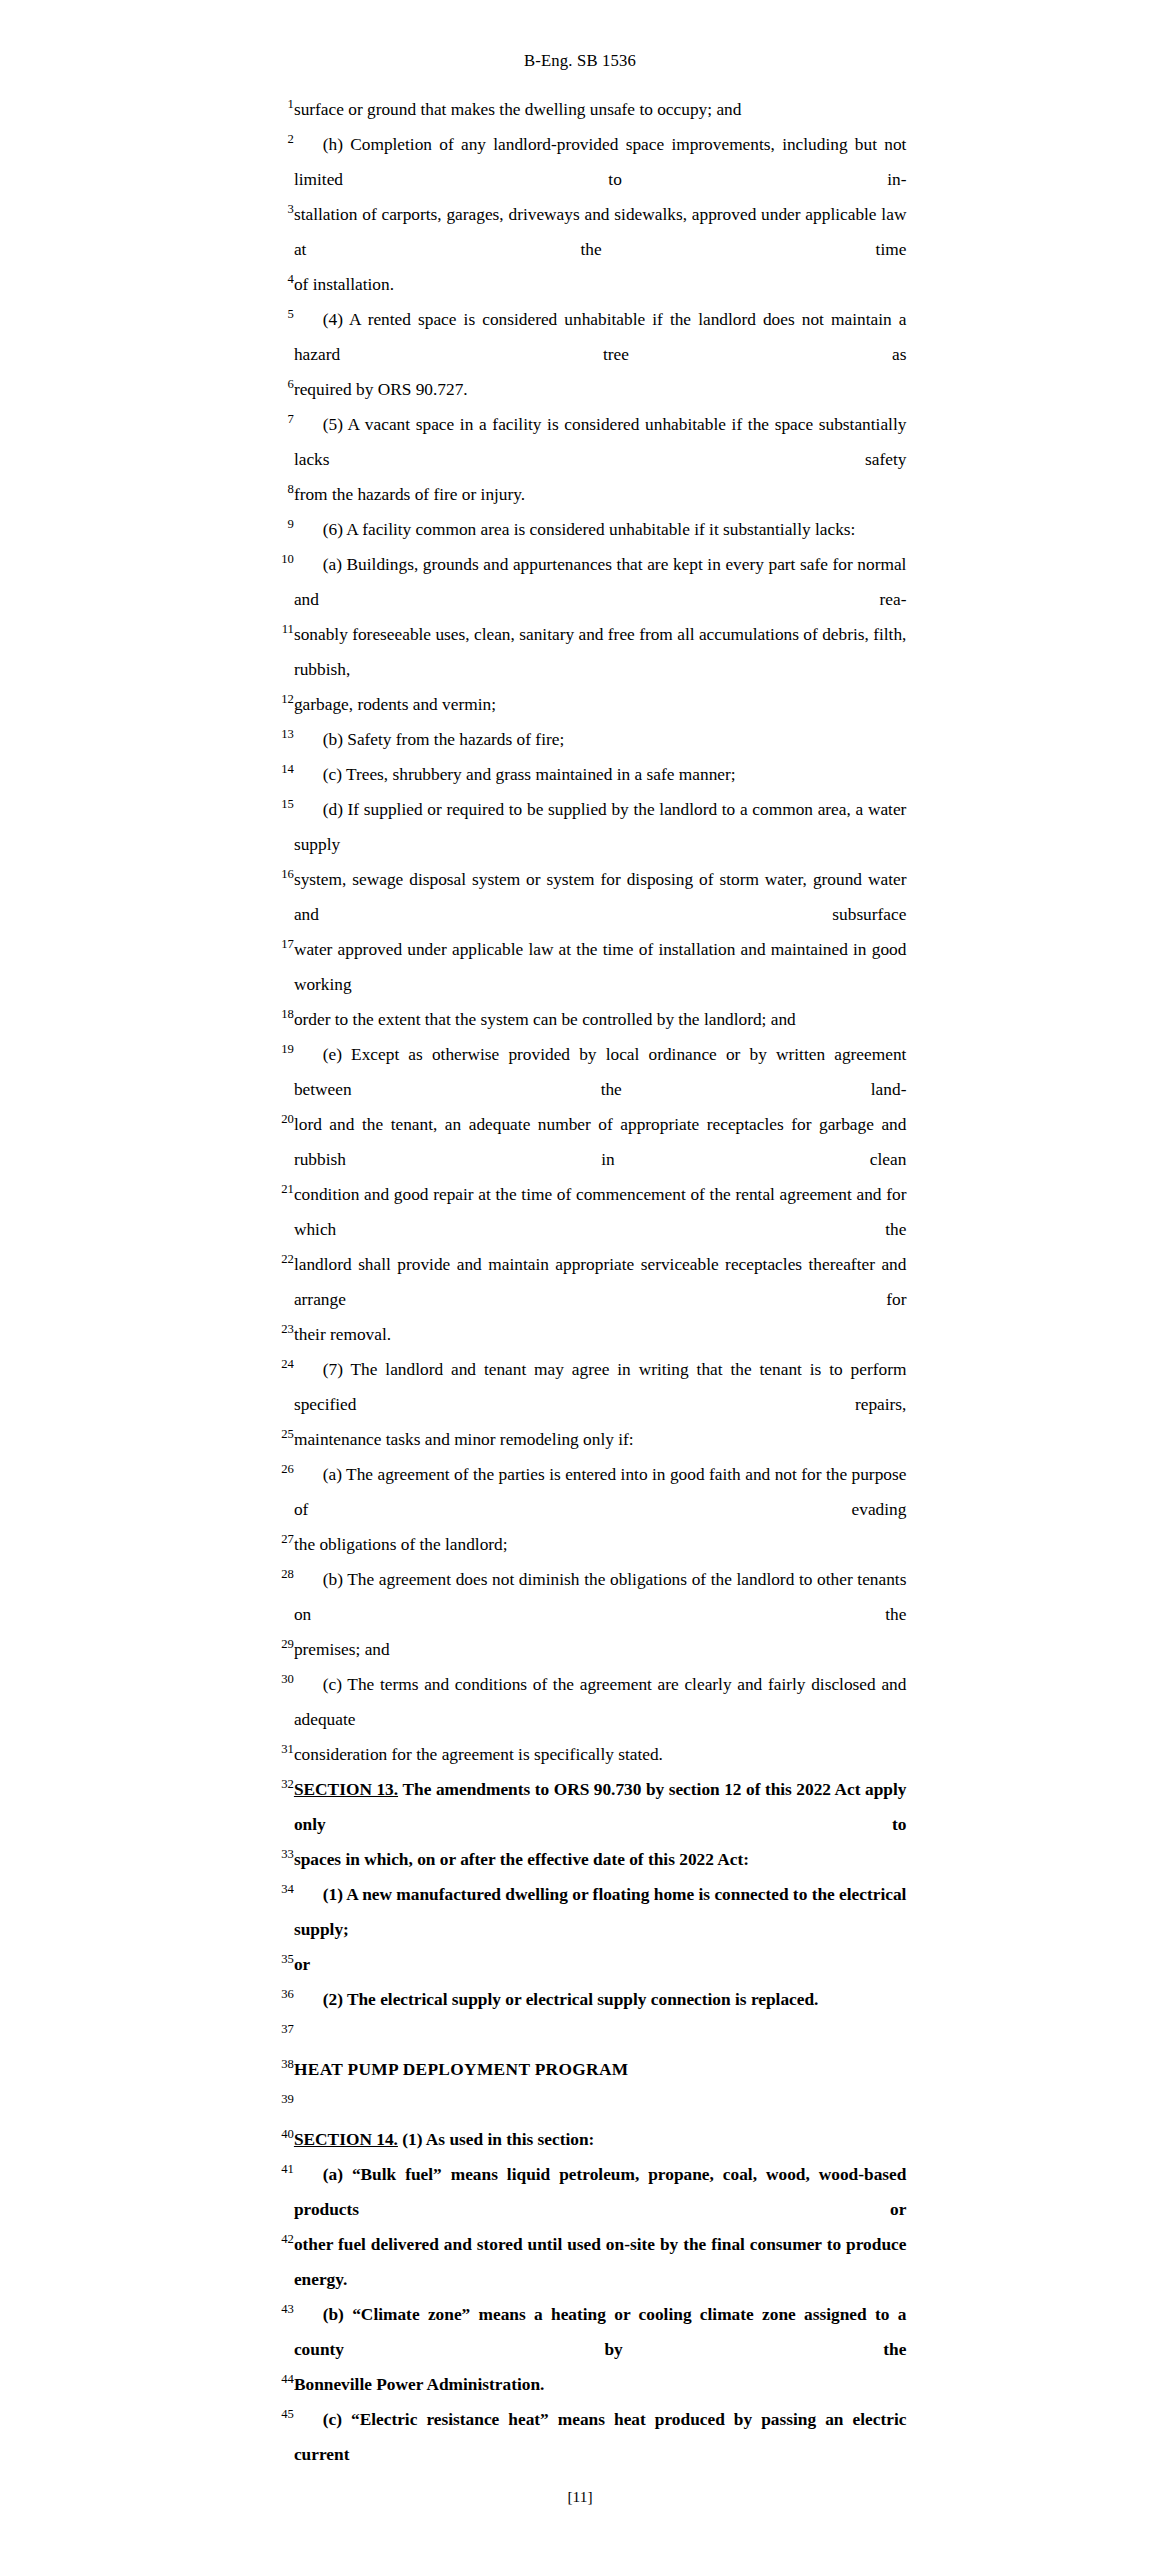B-Eng. SB 1536
| 1 | surface or ground that makes the dwelling unsafe to occupy; and |
| 2 | (h) Completion of any landlord-provided space improvements, including but not limited to in- |
| 3 | stallation of carports, garages, driveways and sidewalks, approved under applicable law at the time |
| 4 | of installation. |
| 5 | (4) A rented space is considered unhabitable if the landlord does not maintain a hazard tree as |
| 6 | required by ORS 90.727. |
| 7 | (5) A vacant space in a facility is considered unhabitable if the space substantially lacks safety |
| 8 | from the hazards of fire or injury. |
| 9 | (6) A facility common area is considered unhabitable if it substantially lacks: |
| 10 | (a) Buildings, grounds and appurtenances that are kept in every part safe for normal and rea- |
| 11 | sonably foreseeable uses, clean, sanitary and free from all accumulations of debris, filth, rubbish, |
| 12 | garbage, rodents and vermin; |
| 13 | (b) Safety from the hazards of fire; |
| 14 | (c) Trees, shrubbery and grass maintained in a safe manner; |
| 15 | (d) If supplied or required to be supplied by the landlord to a common area, a water supply |
| 16 | system, sewage disposal system or system for disposing of storm water, ground water and subsurface |
| 17 | water approved under applicable law at the time of installation and maintained in good working |
| 18 | order to the extent that the system can be controlled by the landlord; and |
| 19 | (e) Except as otherwise provided by local ordinance or by written agreement between the land- |
| 20 | lord and the tenant, an adequate number of appropriate receptacles for garbage and rubbish in clean |
| 21 | condition and good repair at the time of commencement of the rental agreement and for which the |
| 22 | landlord shall provide and maintain appropriate serviceable receptacles thereafter and arrange for |
| 23 | their removal. |
| 24 | (7) The landlord and tenant may agree in writing that the tenant is to perform specified repairs, |
| 25 | maintenance tasks and minor remodeling only if: |
| 26 | (a) The agreement of the parties is entered into in good faith and not for the purpose of evading |
| 27 | the obligations of the landlord; |
| 28 | (b) The agreement does not diminish the obligations of the landlord to other tenants on the |
| 29 | premises; and |
| 30 | (c) The terms and conditions of the agreement are clearly and fairly disclosed and adequate |
| 31 | consideration for the agreement is specifically stated. |
| 32 | SECTION 13. The amendments to ORS 90.730 by section 12 of this 2022 Act apply only to |
| 33 | spaces in which, on or after the effective date of this 2022 Act: |
| 34 | (1) A new manufactured dwelling or floating home is connected to the electrical supply; |
| 35 | or |
| 36 | (2) The electrical supply or electrical supply connection is replaced. |
| 37 | |
| 38 | HEAT PUMP DEPLOYMENT PROGRAM |
| 39 | |
| 40 | SECTION 14. (1) As used in this section: |
| 41 | (a) “Bulk fuel” means liquid petroleum, propane, coal, wood, wood-based products or |
| 42 | other fuel delivered and stored until used on-site by the final consumer to produce energy. |
| 43 | (b) “Climate zone” means a heating or cooling climate zone assigned to a county by the |
| 44 | Bonneville Power Administration. |
| 45 | (c) “Electric resistance heat” means heat produced by passing an electric current |
[11]